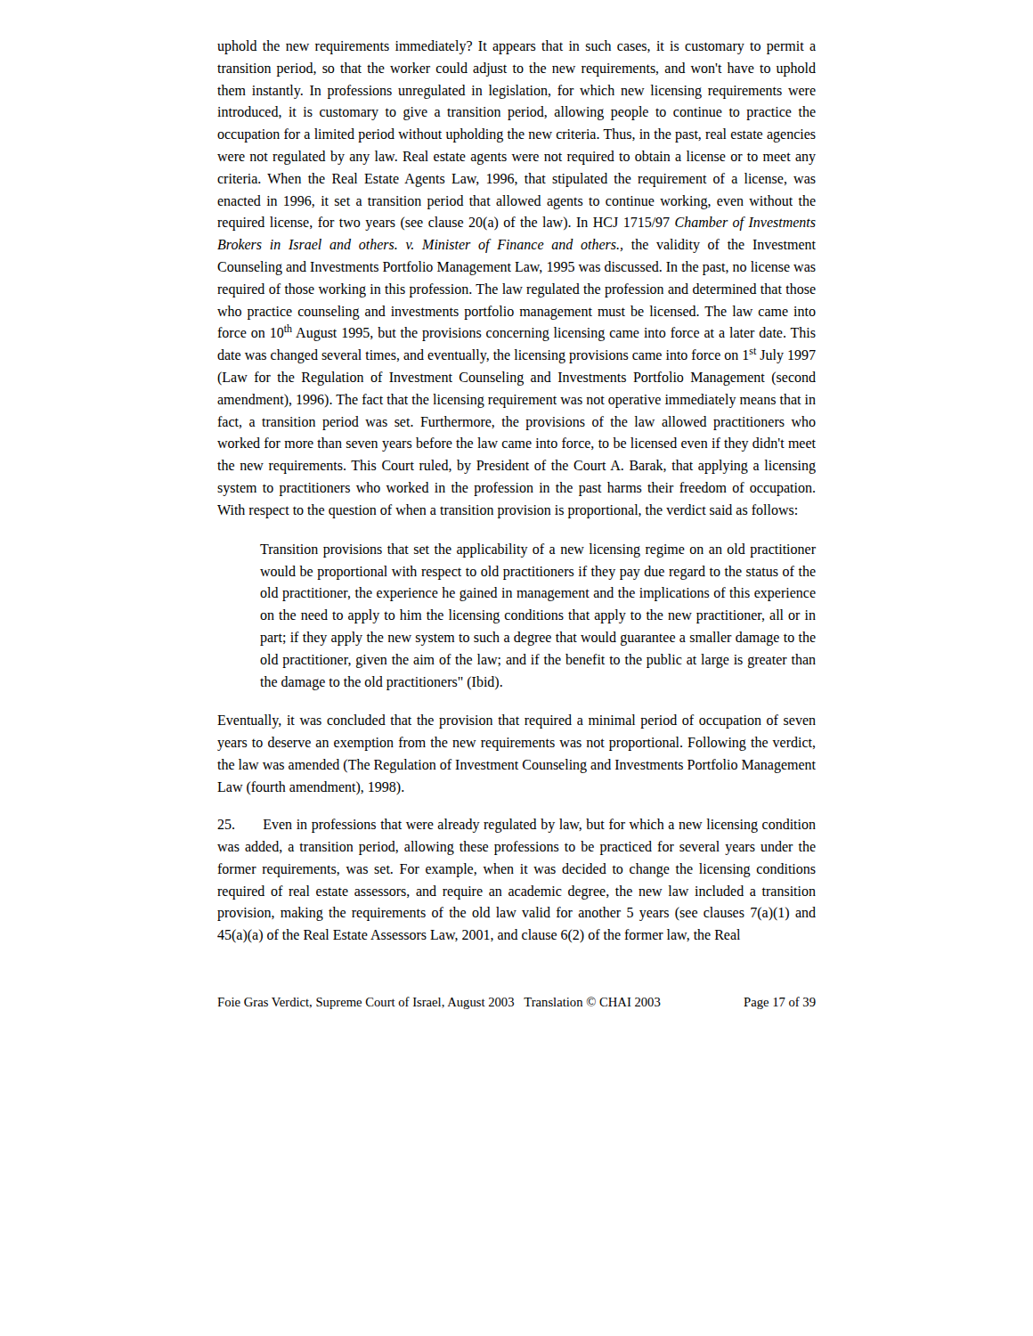uphold the new requirements immediately? It appears that in such cases, it is customary to permit a transition period, so that the worker could adjust to the new requirements, and won't have to uphold them instantly. In professions unregulated in legislation, for which new licensing requirements were introduced, it is customary to give a transition period, allowing people to continue to practice the occupation for a limited period without upholding the new criteria. Thus, in the past, real estate agencies were not regulated by any law. Real estate agents were not required to obtain a license or to meet any criteria. When the Real Estate Agents Law, 1996, that stipulated the requirement of a license, was enacted in 1996, it set a transition period that allowed agents to continue working, even without the required license, for two years (see clause 20(a) of the law). In HCJ 1715/97 Chamber of Investments Brokers in Israel and others. v. Minister of Finance and others., the validity of the Investment Counseling and Investments Portfolio Management Law, 1995 was discussed. In the past, no license was required of those working in this profession. The law regulated the profession and determined that those who practice counseling and investments portfolio management must be licensed. The law came into force on 10th August 1995, but the provisions concerning licensing came into force at a later date. This date was changed several times, and eventually, the licensing provisions came into force on 1st July 1997 (Law for the Regulation of Investment Counseling and Investments Portfolio Management (second amendment), 1996). The fact that the licensing requirement was not operative immediately means that in fact, a transition period was set. Furthermore, the provisions of the law allowed practitioners who worked for more than seven years before the law came into force, to be licensed even if they didn't meet the new requirements. This Court ruled, by President of the Court A. Barak, that applying a licensing system to practitioners who worked in the profession in the past harms their freedom of occupation. With respect to the question of when a transition provision is proportional, the verdict said as follows:
Transition provisions that set the applicability of a new licensing regime on an old practitioner would be proportional with respect to old practitioners if they pay due regard to the status of the old practitioner, the experience he gained in management and the implications of this experience on the need to apply to him the licensing conditions that apply to the new practitioner, all or in part; if they apply the new system to such a degree that would guarantee a smaller damage to the old practitioner, given the aim of the law; and if the benefit to the public at large is greater than the damage to the old practitioners" (Ibid).
Eventually, it was concluded that the provision that required a minimal period of occupation of seven years to deserve an exemption from the new requirements was not proportional. Following the verdict, the law was amended (The Regulation of Investment Counseling and Investments Portfolio Management Law (fourth amendment), 1998).
25. Even in professions that were already regulated by law, but for which a new licensing condition was added, a transition period, allowing these professions to be practiced for several years under the former requirements, was set. For example, when it was decided to change the licensing conditions required of real estate assessors, and require an academic degree, the new law included a transition provision, making the requirements of the old law valid for another 5 years (see clauses 7(a)(1) and 45(a)(a) of the Real Estate Assessors Law, 2001, and clause 6(2) of the former law, the Real
Foie Gras Verdict, Supreme Court of Israel, August 2003 Translation © CHAI 2003 Page 17 of 39